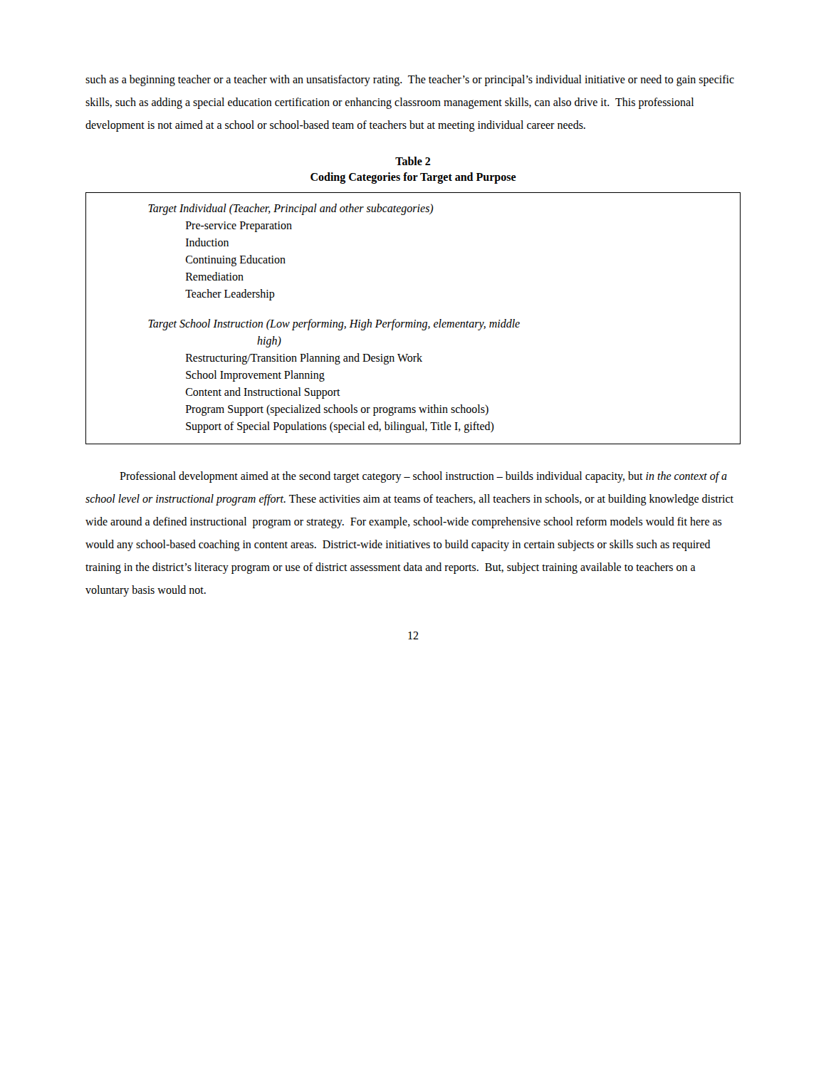such as a beginning teacher or a teacher with an unsatisfactory rating. The teacher’s or principal’s individual initiative or need to gain specific skills, such as adding a special education certification or enhancing classroom management skills, can also drive it. This professional development is not aimed at a school or school-based team of teachers but at meeting individual career needs.
Table 2
Coding Categories for Target and Purpose
| Target Individual (Teacher, Principal and other subcategories) Pre-service Preparation Induction Continuing Education Remediation Teacher Leadership Target School Instruction (Low performing, High Performing, elementary, middle high) Restructuring/Transition Planning and Design Work School Improvement Planning Content and Instructional Support Program Support (specialized schools or programs within schools) Support of Special Populations (special ed, bilingual, Title I, gifted) |
Professional development aimed at the second target category – school instruction – builds individual capacity, but in the context of a school level or instructional program effort. These activities aim at teams of teachers, all teachers in schools, or at building knowledge district wide around a defined instructional program or strategy. For example, school-wide comprehensive school reform models would fit here as would any school-based coaching in content areas. District-wide initiatives to build capacity in certain subjects or skills such as required training in the district’s literacy program or use of district assessment data and reports. But, subject training available to teachers on a voluntary basis would not.
12